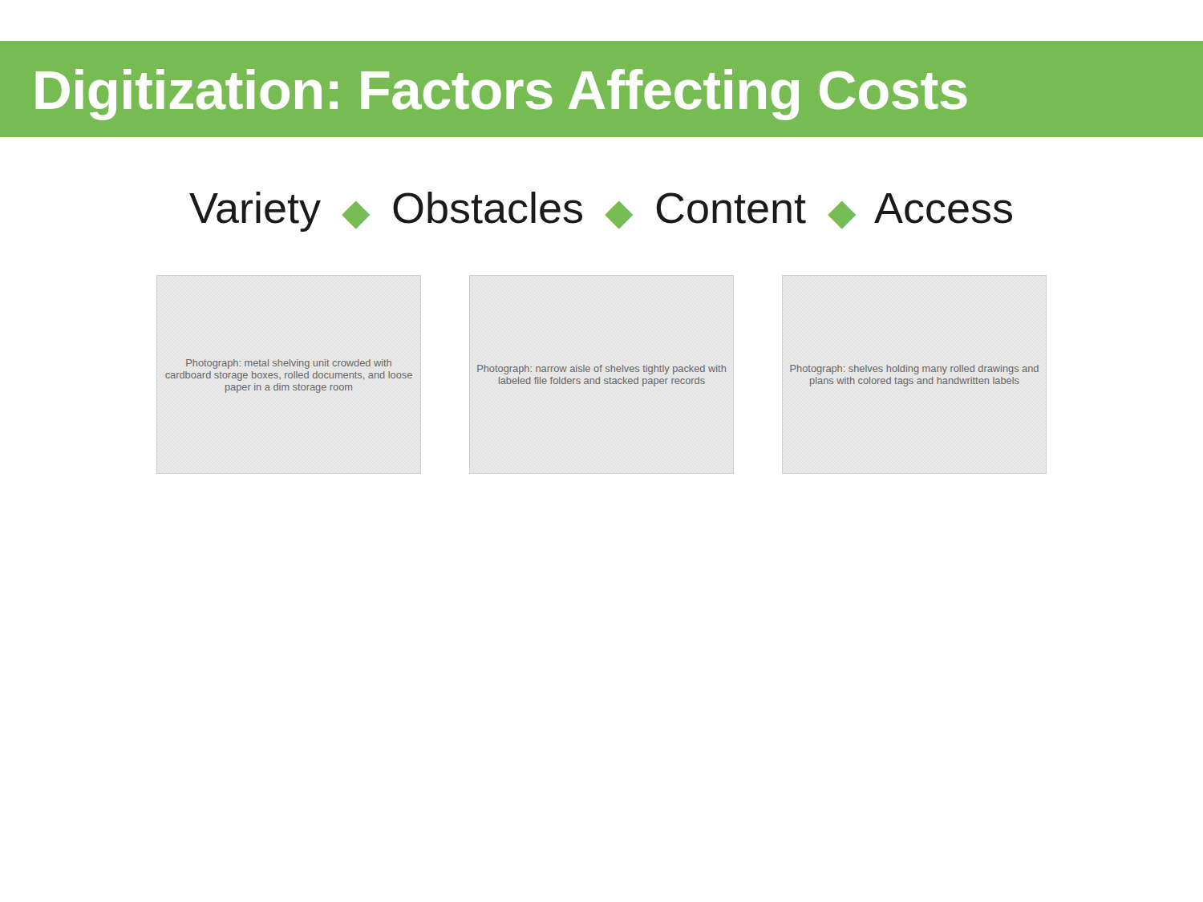Digitization: Factors Affecting Costs
Variety ◆ Obstacles ◆ Content ◆ Access
Photograph: metal shelving unit crowded with cardboard storage boxes, rolled documents, and loose paper in a dim storage room
Photograph: narrow aisle of shelves tightly packed with labeled file folders and stacked paper records
Photograph: shelves holding many rolled drawings and plans with colored tags and handwritten labels